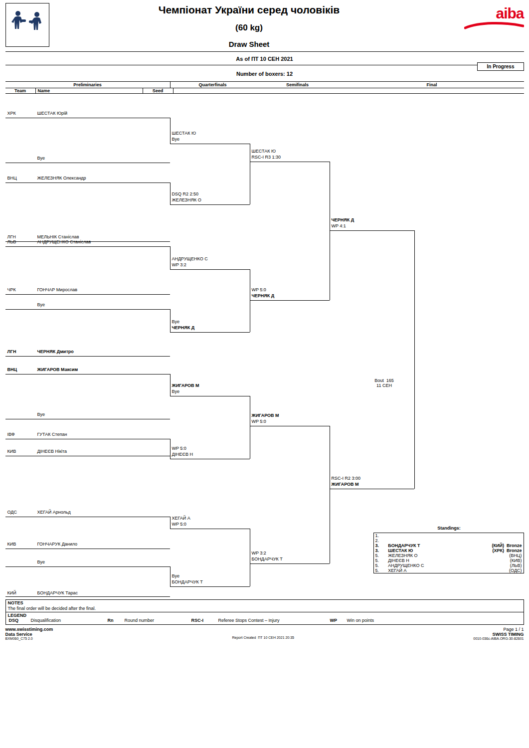Чемпіонат України серед чоловіків
(60 kg)
Draw Sheet
aiba
As of ПТ 10 СЕН 2021
In Progress
Number of boxers: 12
Preliminaries
Quarterfinals
Semifinals
Final
Team
Name
Seed
ХРК
ШЕСТАК Юрій
Bye
ВНЦ
ЖЕЛЕЗНЯК Олександр
ЛГН
МЕЛЬНІК Станіслав
ЛЬВ
АНДРУЩЕНКО Станіслав
ЧРК
ГОНЧАР Мирослав
Bye
ЛГН
ЧЕРНЯК Дмитро
ВНЦ
ЖИГАРОВ Максим
Bye
ІВФ
ГУТАК Степан
КИВ
ДІНЕЄВ Нікіта
ОДС
ХЕГАЙ Арнольд
КИВ
ГОНЧАРУК Данило
Bye
КИЙ
БОНДАРЧУК Тарас
ШЕСТАК Ю
Bye
DSQ R2 2:50
ЖЕЛЕЗНЯК О
АНДРУЩЕНКО С
WP 3:2
Bye
ЧЕРНЯК Д
ЖИГАРОВ М
Bye
WP 5:0
ДІНЕЄВ Н
ХЕГАЙ А
WP 5:0
Bye
БОНДАРЧУК Т
ШЕСТАК Ю
RSC-I R3 1:30
WP 5:0
ЧЕРНЯК Д
ЖИГАРОВ М
WP 5:0
WP 3:2
БОНДАРЧУК Т
ЧЕРНЯК Д
WP 4:1
RSC-I R2 3:00
ЖИГАРОВ М
Bout 165
11 СЕН
Standings:
| 1. | | |
| 2. | | |
| 3. | БОНДАРЧУК Т | (КИЙ) Bronze |
| 3. | ШЕСТАК Ю | (ХРК) Bronze |
| 5. | ЖЕЛЕЗНЯК О | (ВНЦ) |
| 5. | ДІНЕЄВ Н | (КИВ) |
| 5. | АНДРУЩЕНКО С | (ЛЬВ) |
| 5. | ХЕГАЙ А | (ОДС) |
NOTES
The final order will be decided after the final.
LEGEND
| DSQ | Disqualification | Rn | Round number | RSC-I | Referee Stops Contest – Injury | WP | Win on points |
www.swisstiming.com
Data Service
BXM060_C75 2.0
Report Created ПТ 10 СЕН 2021 20:35
Page 1 / 1
SWISS TIMING
0010-036c-AIBA.ORG-30-82601